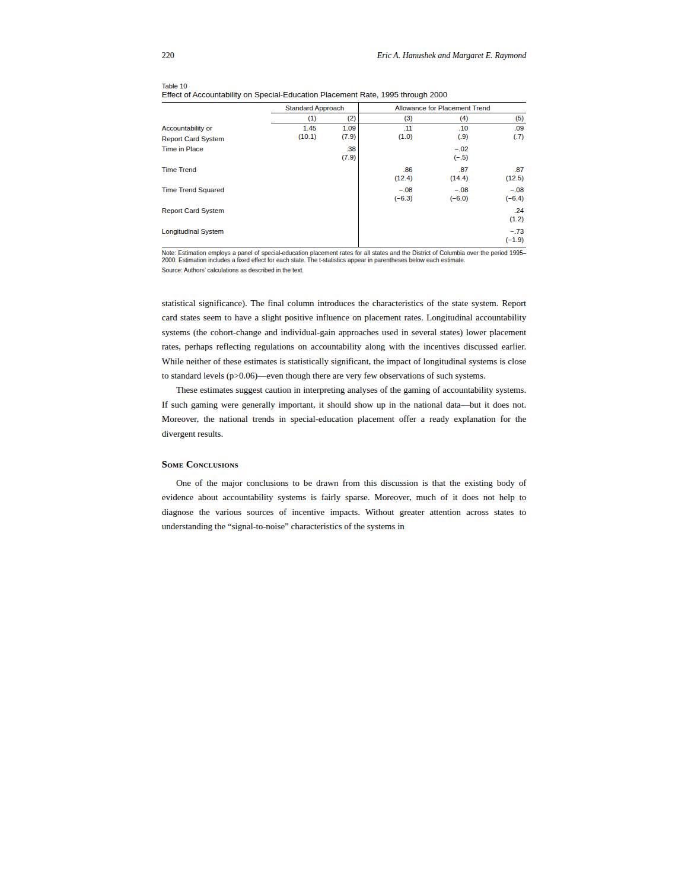220 Eric A. Hanushek and Margaret E. Raymond
Table 10
Effect of Accountability on Special-Education Placement Rate, 1995 through 2000
| | Standard Approach | Allowance for Placement Trend |
| --- | --- | --- |
| (1) | (2) | (3) | (4) | (5) |
| Accountability or | 1.45 | 1.09 | .11 | .10 | .09 |
| Report Card System | (10.1) | (7.9) | (1.0) | (.9) | (.7) |
| Time in Place | | .38 | | −.02 | |
| | | (7.9) | | (−.5) | |
| Time Trend | | | .86 | .87 | .87 |
| | | | (12.4) | (14.4) | (12.5) |
| Time Trend Squared | | | −.08 | −.08 | −.08 |
| | | | (−6.3) | (−6.0) | (−6.4) |
| Report Card System | | | | | .24 |
| | | | | | (1.2) |
| Longitudinal System | | | | | −.73 |
| | | | | | (−1.9) |
Note: Estimation employs a panel of special-education placement rates for all states and the District of Columbia over the period 1995–2000. Estimation includes a fixed effect for each state. The t-statistics appear in parentheses below each estimate.
Source: Authors’ calculations as described in the text.
statistical significance). The final column introduces the characteristics of the state system. Report card states seem to have a slight positive influence on placement rates. Longitudinal accountability systems (the cohort-change and individual-gain approaches used in several states) lower placement rates, perhaps reflecting regulations on accountability along with the incentives discussed earlier. While neither of these estimates is statistically significant, the impact of longitudinal systems is close to standard levels (p>0.06)—even though there are very few observations of such systems.
These estimates suggest caution in interpreting analyses of the gaming of accountability systems. If such gaming were generally important, it should show up in the national data—but it does not. Moreover, the national trends in special-education placement offer a ready explanation for the divergent results.
Some Conclusions
One of the major conclusions to be drawn from this discussion is that the existing body of evidence about accountability systems is fairly sparse. Moreover, much of it does not help to diagnose the various sources of incentive impacts. Without greater attention across states to understanding the “signal-to-noise” characteristics of the systems in